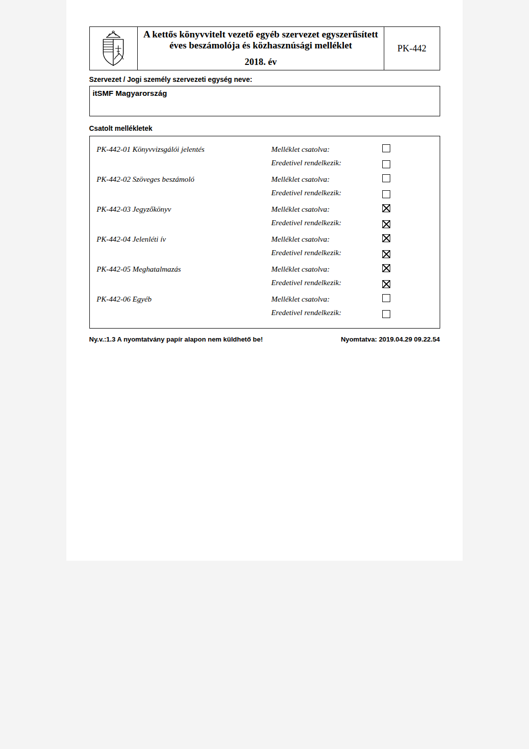| | A kettős könyvvitelt vezető egyéb szervezet egyszerűsített éves beszámolója és közhasznúsági melléklet 2018. év | PK-442 |
Szervezet / Jogi személy szervezeti egység neve:
itSMF Magyarország
Csatolt mellékletek
| PK-442-01 Könyvvizsgálói jelentés | Melléklet csatolva: Eredetivel rendelkezik: | |
| PK-442-02 Szöveges beszámoló | Melléklet csatolva: Eredetivel rendelkezik: | |
| PK-442-03 Jegyzőkönyv | Melléklet csatolva: Eredetivel rendelkezik: | |
| PK-442-04 Jelenléti ív | Melléklet csatolva: Eredetivel rendelkezik: | |
| PK-442-05 Meghatalmazás | Melléklet csatolva: Eredetivel rendelkezik: | |
| PK-442-06 Egyéb | Melléklet csatolva: Eredetivel rendelkezik: | |
Ny.v.:1.3 A nyomtatvány papír alapon nem küldhető be!
Nyomtatva: 2019.04.29 09.22.54